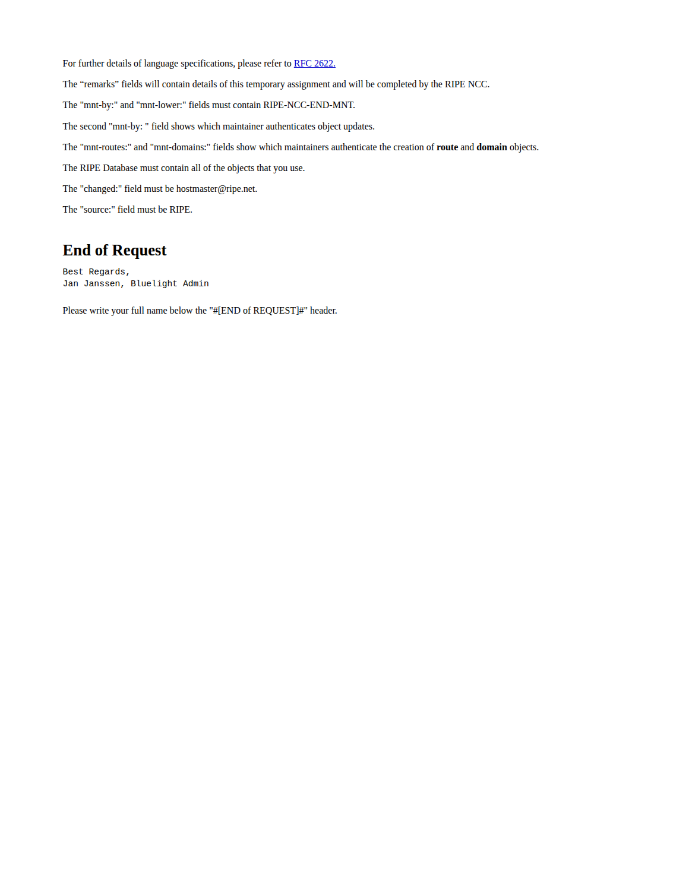For further details of language specifications, please refer to RFC 2622.
The “remarks” fields will contain details of this temporary assignment and will be completed by the RIPE NCC.
The "mnt-by:" and "mnt-lower:" fields must contain RIPE-NCC-END-MNT.
The second "mnt-by: " field shows which maintainer authenticates object updates.
The "mnt-routes:" and "mnt-domains:" fields show which maintainers authenticate the creation of route and domain objects.
The RIPE Database must contain all of the objects that you use.
The "changed:" field must be hostmaster@ripe.net.
The "source:" field must be RIPE.
End of Request
Best Regards,
Jan Janssen, Bluelight Admin
Please write your full name below the "#[END of REQUEST]#" header.